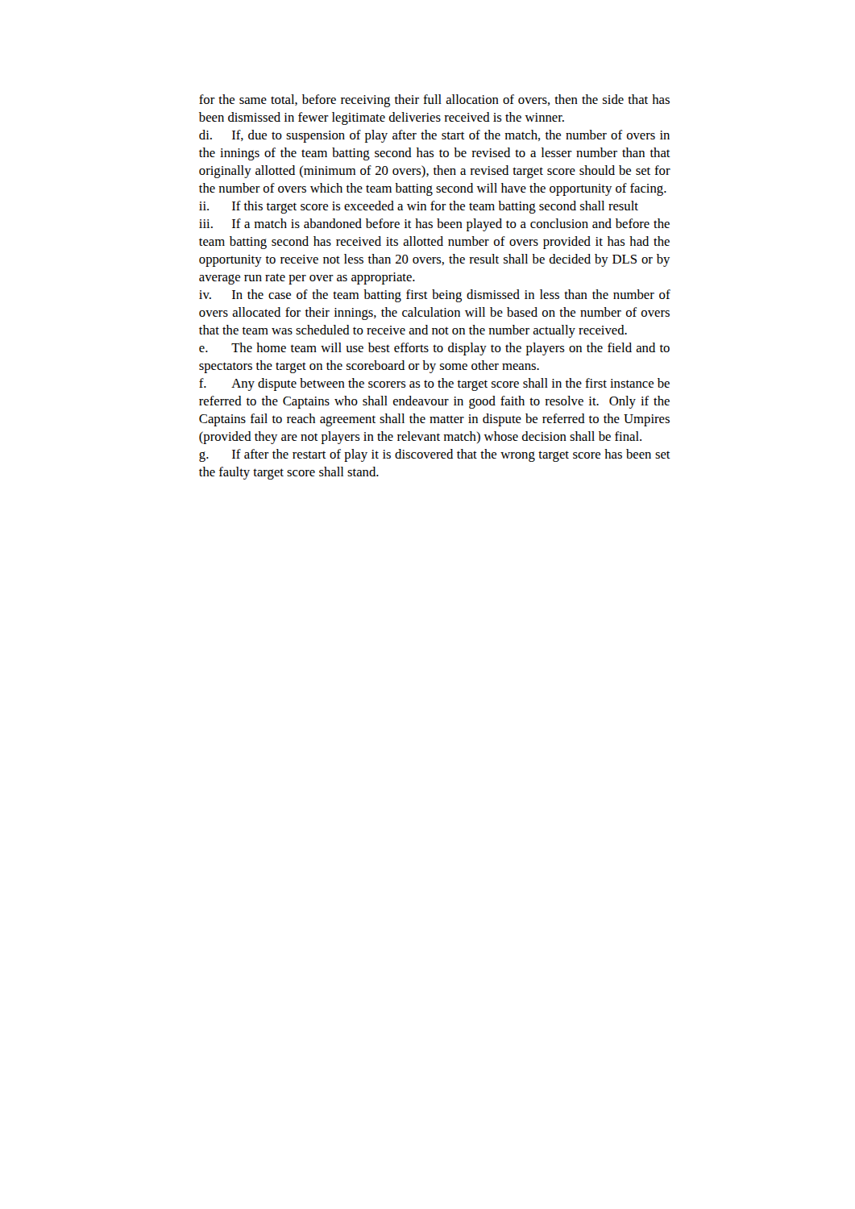for the same total, before receiving their full allocation of overs, then the side that has been dismissed in fewer legitimate deliveries received is the winner.
di. If, due to suspension of play after the start of the match, the number of overs in the innings of the team batting second has to be revised to a lesser number than that originally allotted (minimum of 20 overs), then a revised target score should be set for the number of overs which the team batting second will have the opportunity of facing.
ii. If this target score is exceeded a win for the team batting second shall result
iii. If a match is abandoned before it has been played to a conclusion and before the team batting second has received its allotted number of overs provided it has had the opportunity to receive not less than 20 overs, the result shall be decided by DLS or by average run rate per over as appropriate.
iv. In the case of the team batting first being dismissed in less than the number of overs allocated for their innings, the calculation will be based on the number of overs that the team was scheduled to receive and not on the number actually received.
e. The home team will use best efforts to display to the players on the field and to spectators the target on the scoreboard or by some other means.
f. Any dispute between the scorers as to the target score shall in the first instance be referred to the Captains who shall endeavour in good faith to resolve it. Only if the Captains fail to reach agreement shall the matter in dispute be referred to the Umpires (provided they are not players in the relevant match) whose decision shall be final.
g. If after the restart of play it is discovered that the wrong target score has been set the faulty target score shall stand.